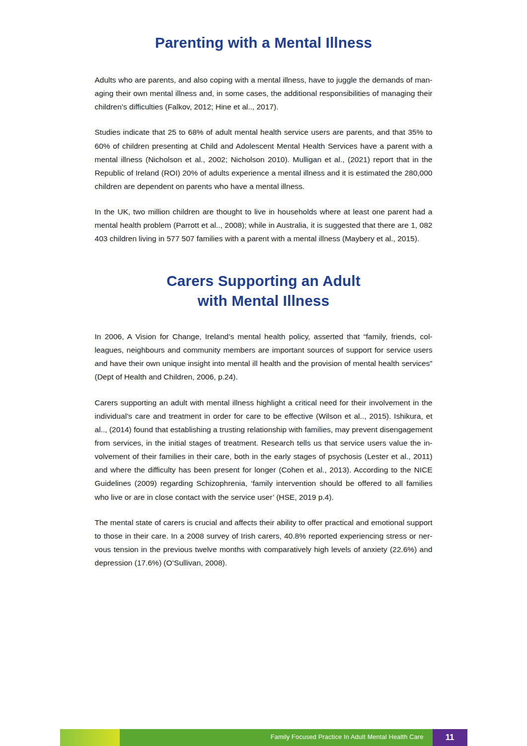Parenting with a Mental Illness
Adults who are parents, and also coping with a mental illness, have to juggle the demands of managing their own mental illness and, in some cases, the additional responsibilities of managing their children’s difficulties (Falkov, 2012; Hine et al.., 2017).
Studies indicate that 25 to 68% of adult mental health service users are parents, and that 35% to 60% of children presenting at Child and Adolescent Mental Health Services have a parent with a mental illness (Nicholson et al., 2002; Nicholson 2010). Mulligan et al., (2021) report that in the Republic of Ireland (ROI) 20% of adults experience a mental illness and it is estimated the 280,000 children are dependent on parents who have a mental illness.
In the UK, two million children are thought to live in households where at least one parent had a mental health problem (Parrott et al.., 2008); while in Australia, it is suggested that there are 1, 082 403 children living in 577 507 families with a parent with a mental illness (Maybery et al., 2015).
Carers Supporting an Adult
with Mental Illness
In 2006, A Vision for Change, Ireland’s mental health policy, asserted that “family, friends, colleagues, neighbours and community members are important sources of support for service users and have their own unique insight into mental ill health and the provision of mental health services” (Dept of Health and Children, 2006, p.24).
Carers supporting an adult with mental illness highlight a critical need for their involvement in the individual’s care and treatment in order for care to be effective (Wilson et al.., 2015). Ishikura, et al.., (2014) found that establishing a trusting relationship with families, may prevent disengagement from services, in the initial stages of treatment. Research tells us that service users value the involvement of their families in their care, both in the early stages of psychosis (Lester et al., 2011) and where the difficulty has been present for longer (Cohen et al., 2013). According to the NICE Guidelines (2009) regarding Schizophrenia, ‘family intervention should be offered to all families who live or are in close contact with the service user’ (HSE, 2019 p.4).
The mental state of carers is crucial and affects their ability to offer practical and emotional support to those in their care. In a 2008 survey of Irish carers, 40.8% reported experiencing stress or nervous tension in the previous twelve months with comparatively high levels of anxiety (22.6%) and depression (17.6%) (O’Sullivan, 2008).
Family Focused Practice In Adult Mental Health Care
11